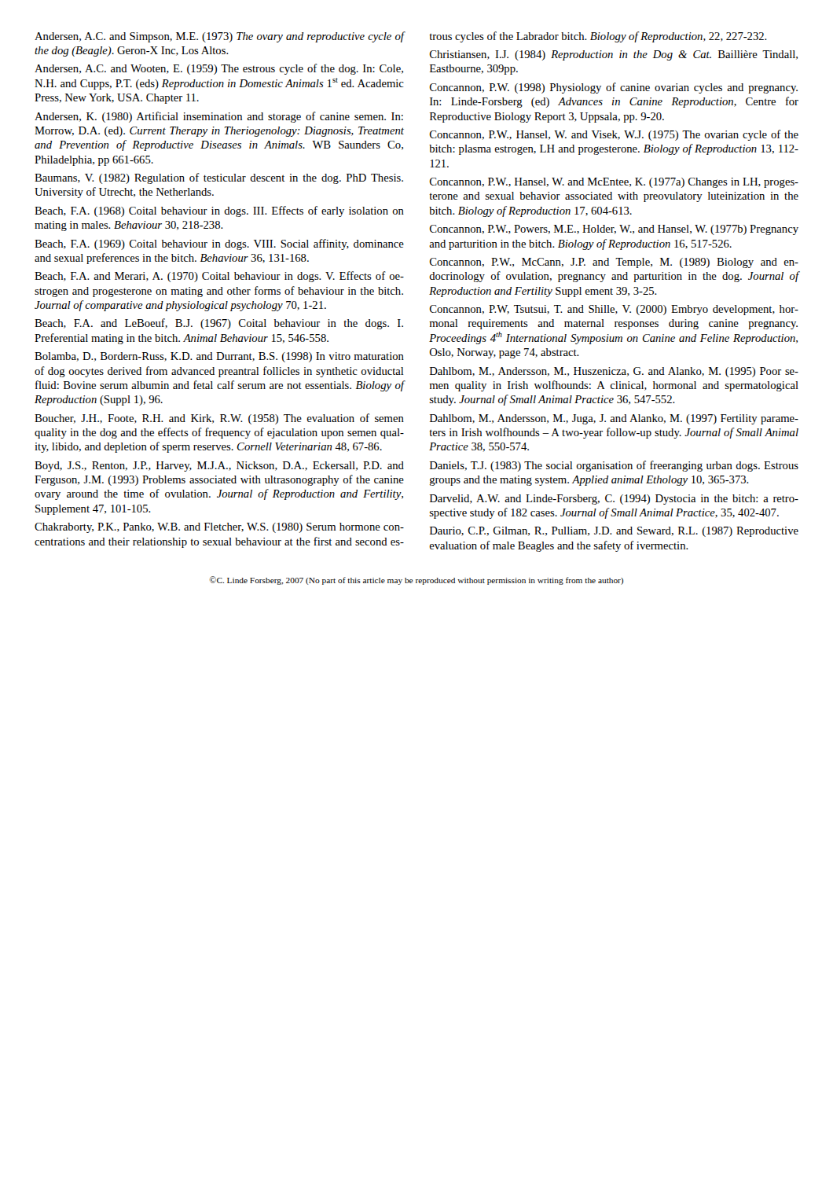Andersen, A.C. and Simpson, M.E. (1973) The ovary and reproductive cycle of the dog (Beagle). Geron-X Inc, Los Altos.
Andersen, A.C. and Wooten, E. (1959) The estrous cycle of the dog. In: Cole, N.H. and Cupps, P.T. (eds) Reproduction in Domestic Animals 1st ed. Academic Press, New York, USA. Chapter 11.
Andersen, K. (1980) Artificial insemination and storage of canine semen. In: Morrow, D.A. (ed). Current Therapy in Theriogenology: Diagnosis, Treatment and Prevention of Reproductive Diseases in Animals. WB Saunders Co, Philadelphia, pp 661-665.
Baumans, V. (1982) Regulation of testicular descent in the dog. PhD Thesis. University of Utrecht, the Netherlands.
Beach, F.A. (1968) Coital behaviour in dogs. III. Effects of early isolation on mating in males. Behaviour 30, 218-238.
Beach, F.A. (1969) Coital behaviour in dogs. VIII. Social affinity, dominance and sexual preferences in the bitch. Behaviour 36, 131-168.
Beach, F.A. and Merari, A. (1970) Coital behaviour in dogs. V. Effects of oestrogen and progesterone on mating and other forms of behaviour in the bitch. Journal of comparative and physiological psychology 70, 1-21.
Beach, F.A. and LeBoeuf, B.J. (1967) Coital behaviour in the dogs. I. Preferential mating in the bitch. Animal Behaviour 15, 546-558.
Bolamba, D., Bordern-Russ, K.D. and Durrant, B.S. (1998) In vitro maturation of dog oocytes derived from advanced preantral follicles in synthetic oviductal fluid: Bovine serum albumin and fetal calf serum are not essentials. Biology of Reproduction (Suppl 1), 96.
Boucher, J.H., Foote, R.H. and Kirk, R.W. (1958) The evaluation of semen quality in the dog and the effects of frequency of ejaculation upon semen quality, libido, and depletion of sperm reserves. Cornell Veterinarian 48, 67-86.
Boyd, J.S., Renton, J.P., Harvey, M.J.A., Nickson, D.A., Eckersall, P.D. and Ferguson, J.M. (1993) Problems associated with ultrasonography of the canine ovary around the time of ovulation. Journal of Reproduction and Fertility, Supplement 47, 101-105.
Chakraborty, P.K., Panko, W.B. and Fletcher, W.S. (1980) Serum hormone concentrations and their relationship to sexual behaviour at the first and second estrous cycles of the Labrador bitch. Biology of Reproduction, 22, 227-232.
Christiansen, I.J. (1984) Reproduction in the Dog & Cat. Baillière Tindall, Eastbourne, 309pp.
Concannon, P.W. (1998) Physiology of canine ovarian cycles and pregnancy. In: Linde-Forsberg (ed) Advances in Canine Reproduction, Centre for Reproductive Biology Report 3, Uppsala, pp. 9-20.
Concannon, P.W., Hansel, W. and Visek, W.J. (1975) The ovarian cycle of the bitch: plasma estrogen, LH and progesterone. Biology of Reproduction 13, 112-121.
Concannon, P.W., Hansel, W. and McEntee, K. (1977a) Changes in LH, progesterone and sexual behavior associated with preovulatory luteinization in the bitch. Biology of Reproduction 17, 604-613.
Concannon, P.W., Powers, M.E., Holder, W., and Hansel, W. (1977b) Pregnancy and parturition in the bitch. Biology of Reproduction 16, 517-526.
Concannon, P.W., McCann, J.P. and Temple, M. (1989) Biology and endocrinology of ovulation, pregnancy and parturition in the dog. Journal of Reproduction and Fertility Suppl ement 39, 3-25.
Concannon, P.W, Tsutsui, T. and Shille, V. (2000) Embryo development, hormonal requirements and maternal responses during canine pregnancy. Proceedings 4th International Symposium on Canine and Feline Reproduction, Oslo, Norway, page 74, abstract.
Dahlbom, M., Andersson, M., Huszenicza, G. and Alanko, M. (1995) Poor semen quality in Irish wolfhounds: A clinical, hormonal and spermatological study. Journal of Small Animal Practice 36, 547-552.
Dahlbom, M., Andersson, M., Juga, J. and Alanko, M. (1997) Fertility parameters in Irish wolfhounds – A two-year follow-up study. Journal of Small Animal Practice 38, 550-574.
Daniels, T.J. (1983) The social organisation of freeranging urban dogs. Estrous groups and the mating system. Applied animal Ethology 10, 365-373.
Darvelid, A.W. and Linde-Forsberg, C. (1994) Dystocia in the bitch: a retrospective study of 182 cases. Journal of Small Animal Practice, 35, 402-407.
Daurio, C.P., Gilman, R., Pulliam, J.D. and Seward, R.L. (1987) Reproductive evaluation of male Beagles and the safety of ivermectin.
©C. Linde Forsberg, 2007 (No part of this article may be reproduced without permission in writing from the author)